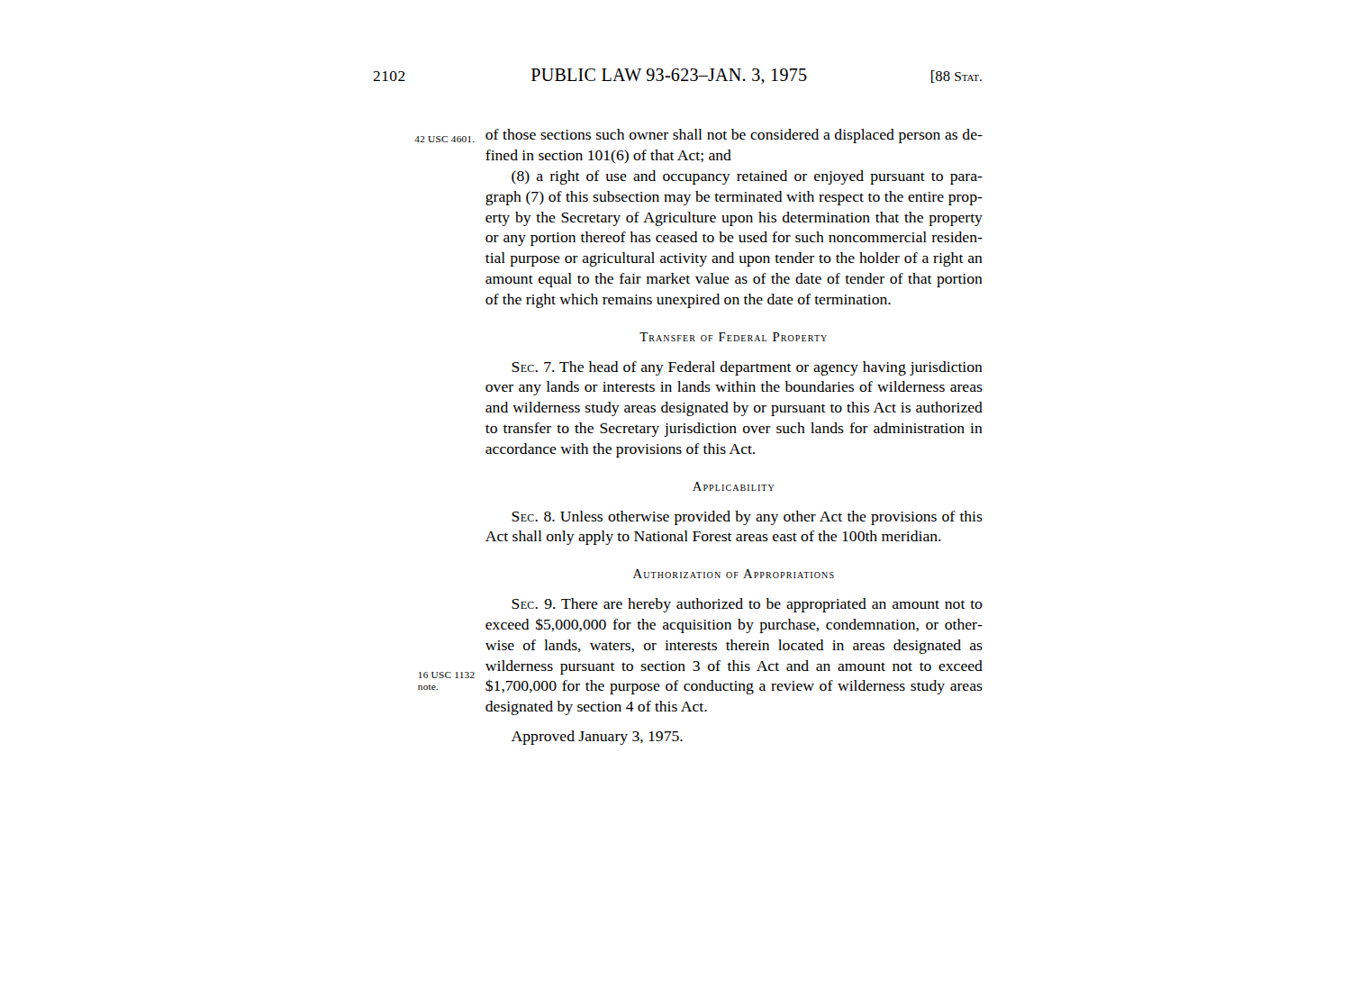2102
PUBLIC LAW 93-623–JAN. 3, 1975
[88 Stat.
42 USC 4601.
16 USC 1132note.
of those sections such owner shall not be considered a displaced person as defined in section 101(6) of that Act; and
(8) a right of use and occupancy retained or enjoyed pursuant to paragraph (7) of this subsection may be terminated with respect to the entire property by the Secretary of Agriculture upon his determination that the property or any portion thereof has ceased to be used for such noncommercial residential purpose or agricultural activity and upon tender to the holder of a right an amount equal to the fair market value as of the date of tender of that portion of the right which remains unexpired on the date of termination.
Transfer of Federal Property
Sec. 7. The head of any Federal department or agency having jurisdiction over any lands or interests in lands within the boundaries of wilderness areas and wilderness study areas designated by or pursuant to this Act is authorized to transfer to the Secretary jurisdiction over such lands for administration in accordance with the provisions of this Act.
Applicability
Sec. 8. Unless otherwise provided by any other Act the provisions of this Act shall only apply to National Forest areas east of the 100th meridian.
Authorization of Appropriations
Sec. 9. There are hereby authorized to be appropriated an amount not to exceed $5,000,000 for the acquisition by purchase, condemnation, or otherwise of lands, waters, or interests therein located in areas designated as wilderness pursuant to section 3 of this Act and an amount not to exceed $1,700,000 for the purpose of conducting a review of wilderness study areas designated by section 4 of this Act.
Approved January 3, 1975.